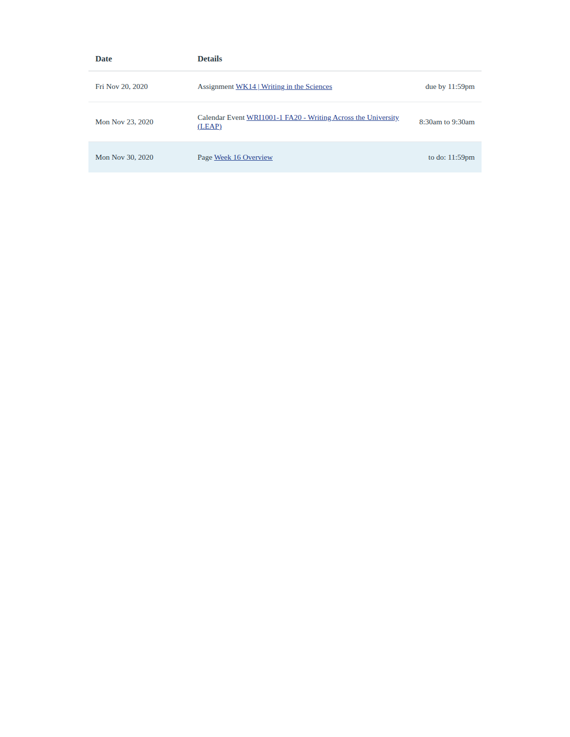| Date | Details | |
| --- | --- | --- |
| Fri Nov 20, 2020 | Assignment WK14 / Writing in the Sciences | due by 11:59pm |
| Mon Nov 23, 2020 | Calendar Event WRI1001-1 FA20 - Writing Across the University (LEAP) | 8:30am to 9:30am |
| Mon Nov 30, 2020 | Page Week 16 Overview | to do: 11:59pm |